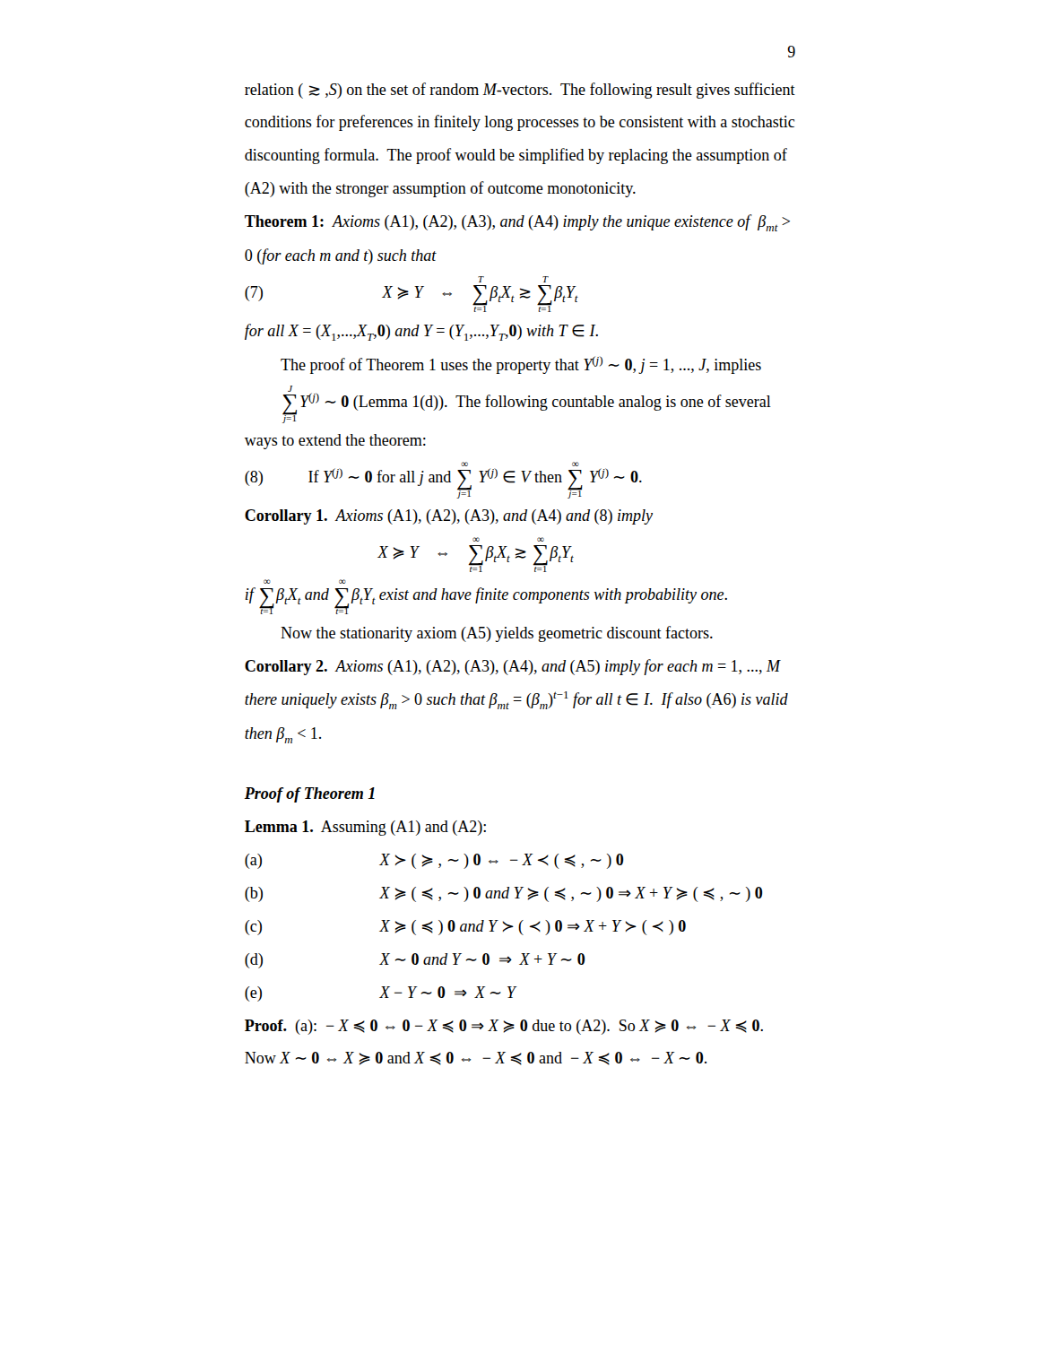9
relation ( ≳ ,S) on the set of random M-vectors. The following result gives sufficient conditions for preferences in finitely long processes to be consistent with a stochastic discounting formula. The proof would be simplified by replacing the assumption of (A2) with the stronger assumption of outcome monotonicity.
Theorem 1: Axioms (A1), (A2), (A3), and (A4) imply the unique existence of βmt > 0 (for each m and t) such that
(7) X ≽ Y ⇔ T∑t=1 βt Xt ≳ T∑t=1 βt Yt
for all X = (X 1,...,XT,0) and Y = (Y 1,...,YT,0) with T ∈ I.
The proof of Theorem 1 uses the property that Y(j) ∼ 0, j = 1, ..., J, implies J∑j=1 Y(j) ∼ 0 (Lemma 1(d)). The following countable analog is one of several ways to extend the theorem:
(8) If Y(j) ∼ 0 for all j and ∞∑j=1 Y(j) ∈ V then ∞∑j=1 Y(j) ∼ 0.
Corollary 1. Axioms (A1), (A2), (A3), and (A4) and (8) imply
X ≽ Y ⇔ ∞∑t=1 βt Xt ≳ ∞∑t=1 βt Yt
if ∞∑t=1 βt Xt and ∞∑t=1 βt Yt exist and have finite components with probability one.
Now the stationarity axiom (A5) yields geometric discount factors.
Corollary 2. Axioms (A1), (A2), (A3), (A4), and (A5) imply for each m = 1, ..., M there uniquely exists βm > 0 such that βmt = (βm)t−1 for all t ∈ I. If also (A6) is valid then βm < 1.
Proof of Theorem 1
Lemma 1. Assuming (A1) and (A2):
(a) X ≻ ( ≽ , ∼ ) 0 ⇔ − X ≺ ( ≼ , ∼ ) 0
(b) X ≽ ( ≼ , ∼ ) 0 and Y ≽ ( ≼ , ∼ ) 0 ⇒ X + Y ≽ ( ≼ , ∼ ) 0
(c) X ≽ ( ≼ ) 0 and Y ≻ ( ≺ ) 0 ⇒ X + Y ≻ ( ≺ ) 0
(d) X ∼ 0 and Y ∼ 0 ⇒ X + Y ∼ 0
(e) X − Y ∼ 0 ⇒ X ∼ Y
Proof. (a): − X ≼ 0 ⇔ 0 − X ≼ 0 ⇒ X ≽ 0 due to (A2). So X ≽ 0 ⇔ − X ≼ 0. Now X ∼ 0 ⇔ X ≽ 0 and X ≼ 0 ⇔ − X ≼ 0 and − X ≼ 0 ⇔ − X ∼ 0.